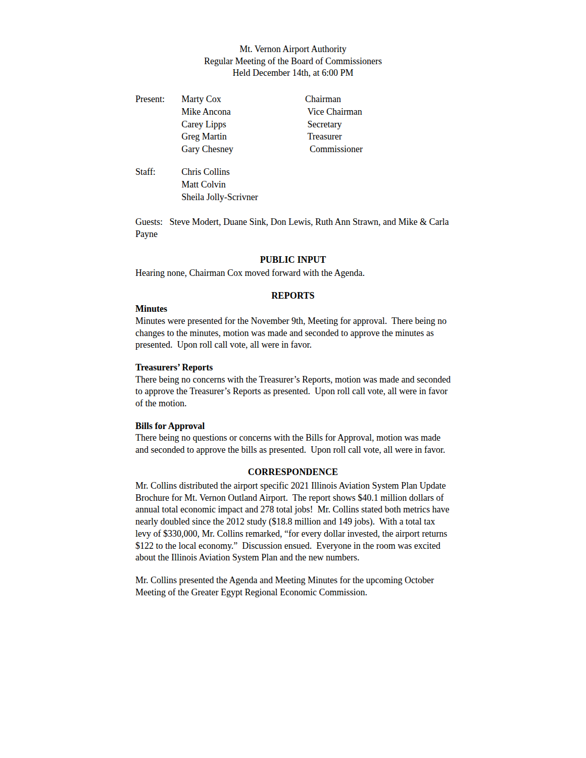Mt. Vernon Airport Authority
Regular Meeting of the Board of Commissioners
Held December 14th, at 6:00 PM
| Present: | Marty Cox | Chairman |
| | Mike Ancona | Vice Chairman |
| | Carey Lipps | Secretary |
| | Greg Martin | Treasurer |
| | Gary Chesney | Commissioner |
| Staff: | Chris Collins | |
| | Matt Colvin | |
| | Sheila Jolly-Scrivner | |
Guests: Steve Modert, Duane Sink, Don Lewis, Ruth Ann Strawn, and Mike & Carla Payne
PUBLIC INPUT
Hearing none, Chairman Cox moved forward with the Agenda.
REPORTS
Minutes
Minutes were presented for the November 9th, Meeting for approval. There being no changes to the minutes, motion was made and seconded to approve the minutes as presented. Upon roll call vote, all were in favor.
Treasurers’ Reports
There being no concerns with the Treasurer’s Reports, motion was made and seconded to approve the Treasurer’s Reports as presented. Upon roll call vote, all were in favor of the motion.
Bills for Approval
There being no questions or concerns with the Bills for Approval, motion was made and seconded to approve the bills as presented. Upon roll call vote, all were in favor.
CORRESPONDENCE
Mr. Collins distributed the airport specific 2021 Illinois Aviation System Plan Update Brochure for Mt. Vernon Outland Airport. The report shows $40.1 million dollars of annual total economic impact and 278 total jobs! Mr. Collins stated both metrics have nearly doubled since the 2012 study ($18.8 million and 149 jobs). With a total tax levy of $330,000, Mr. Collins remarked, “for every dollar invested, the airport returns $122 to the local economy.” Discussion ensued. Everyone in the room was excited about the Illinois Aviation System Plan and the new numbers.
Mr. Collins presented the Agenda and Meeting Minutes for the upcoming October Meeting of the Greater Egypt Regional Economic Commission.